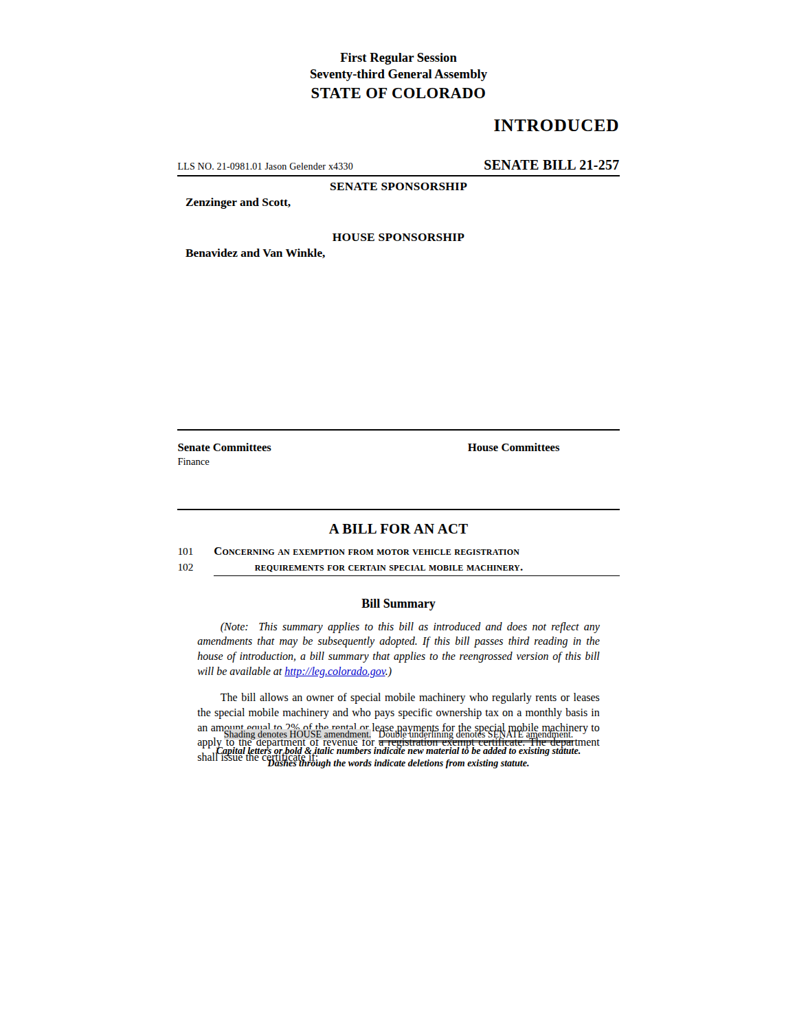First Regular Session
Seventy-third General Assembly
STATE OF COLORADO
INTRODUCED
LLS NO. 21-0981.01 Jason Gelender x4330
SENATE BILL 21-257
SENATE SPONSORSHIP
Zenzinger and Scott,
HOUSE SPONSORSHIP
Benavidez and Van Winkle,
Senate Committees
Finance
House Committees
A BILL FOR AN ACT
101
Concerning an exemption from motor vehicle registration
102
requirements for certain special mobile machinery.
Bill Summary
(Note: This summary applies to this bill as introduced and does not reflect any amendments that may be subsequently adopted. If this bill passes third reading in the house of introduction, a bill summary that applies to the reengrossed version of this bill will be available at http://leg.colorado.gov.)
The bill allows an owner of special mobile machinery who regularly rents or leases the special mobile machinery and who pays specific ownership tax on a monthly basis in an amount equal to 2% of the rental or lease payments for the special mobile machinery to apply to the department of revenue for a registration exempt certificate. The department shall issue the certificate if:
Shading denotes HOUSE amendment. Double underlining denotes SENATE amendment.
Capital letters or bold & italic numbers indicate new material to be added to existing statute.
Dashes through the words indicate deletions from existing statute.